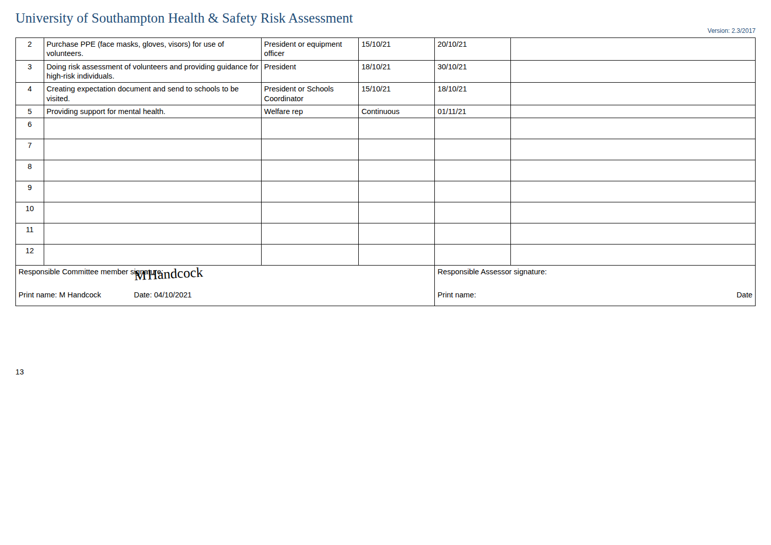University of Southampton Health & Safety Risk Assessment
Version: 2.3/2017
| 2 | Purchase PPE (face masks, gloves, visors) for use of volunteers. | President or equipment officer | 15/10/21 | 20/10/21 | |
| 3 | Doing risk assessment of volunteers and providing guidance for high-risk individuals. | President | 18/10/21 | 30/10/21 | |
| 4 | Creating expectation document and send to schools to be visited. | President or Schools Coordinator | 15/10/21 | 18/10/21 | |
| 5 | Providing support for mental health. | Welfare rep | Continuous | 01/11/21 | |
| 6 | | | | | |
| 7 | | | | | |
| 8 | | | | | |
| 9 | | | | | |
| 10 | | | | | |
| 11 | | | | | |
| 12 | | | | | |
| Responsible Committee member signature: M Handcock Print name: M Handcock Date: 04/10/2021 | Responsible Assessor signature: Print name: Date |
13